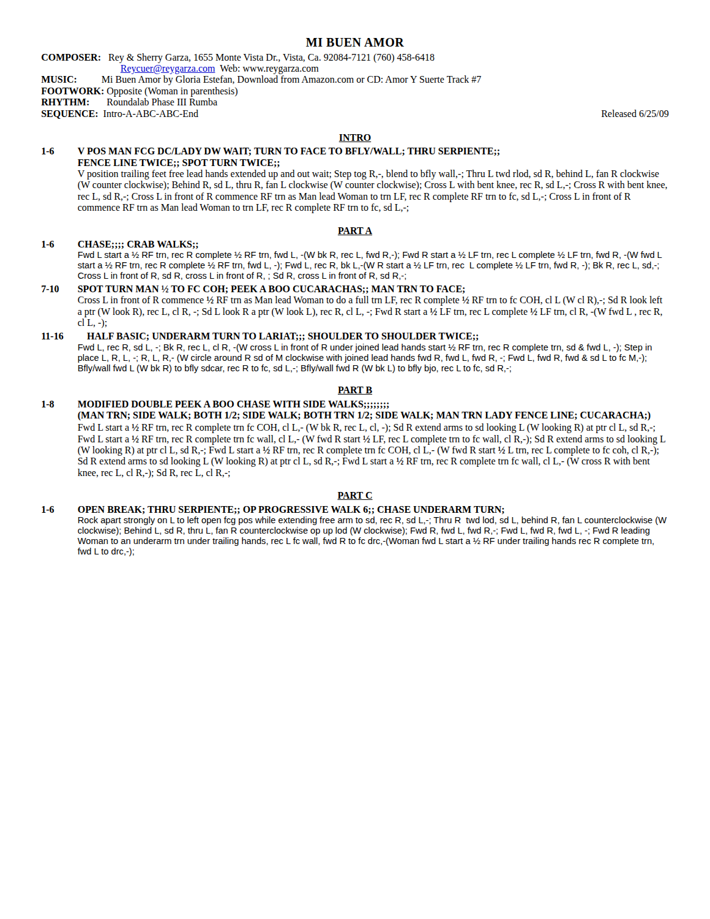MI BUEN AMOR
COMPOSER: Rey & Sherry Garza, 1655 Monte Vista Dr., Vista, Ca. 92084-7121 (760) 458-6418
Reycuer@reygarza.com Web: www.reygarza.com
MUSIC: Mi Buen Amor by Gloria Estefan, Download from Amazon.com or CD: Amor Y Suerte Track #7
FOOTWORK: Opposite (Woman in parenthesis)
RHYTHM: Roundalab Phase III Rumba
SEQUENCE: Intro-A-ABC-ABC-End Released 6/25/09
INTRO
1-6 V POS MAN FCG DC/LADY DW WAIT; TURN TO FACE TO BFLY/WALL; THRU SERPIENTE;;
FENCE LINE TWICE;; SPOT TURN TWICE;;
V position trailing feet free lead hands extended up and out wait; Step tog R,-, blend to bfly wall,-; Thru L twd rlod, sd R, behind L, fan R clockwise (W counter clockwise); Behind R, sd L, thru R, fan L clockwise (W counter clockwise); Cross L with bent knee, rec R, sd L,-; Cross R with bent knee, rec L, sd R,-; Cross L in front of R commence RF trn as Man lead Woman to trn LF, rec R complete RF trn to fc, sd L,-; Cross L in front of R commence RF trn as Man lead Woman to trn LF, rec R complete RF trn to fc, sd L,-;
PART A
1-6 CHASE;;;; CRAB WALKS;;
Fwd L start a ½ RF trn, rec R complete ½ RF trn, fwd L, -(W bk R, rec L, fwd R,-); Fwd R start a ½ LF trn, rec L complete ½ LF trn, fwd R, -(W fwd L start a ½ RF trn, rec R complete ½ RF trn, fwd L, -); Fwd L, rec R, bk L,-(W R start a ½ LF trn, rec L complete ½ LF trn, fwd R, -); Bk R, rec L, sd,-; Cross L in front of R, sd R, cross L in front of R, ; Sd R, cross L in front of R, sd R,-;
7-10 SPOT TURN MAN ½ TO FC COH; PEEK A BOO CUCARACHAS;; MAN TRN TO FACE;
Cross L in front of R commence ½ RF trn as Man lead Woman to do a full trn LF, rec R complete ½ RF trn to fc COH, cl L (W cl R),-; Sd R look left a ptr (W look R), rec L, cl R, -; Sd L look R a ptr (W look L), rec R, cl L, -; Fwd R start a ½ LF trn, rec L complete ½ LF trn, cl R, -(W fwd L , rec R, cl L, -);
11-16 HALF BASIC; UNDERARM TURN TO LARIAT;;; SHOULDER TO SHOULDER TWICE;;
Fwd L, rec R, sd L, -; Bk R, rec L, cl R, -(W cross L in front of R under joined lead hands start ½ RF trn, rec R complete trn, sd & fwd L, -); Step in place L, R, L, -; R, L, R,- (W circle around R sd of M clockwise with joined lead hands fwd R, fwd L, fwd R, -; Fwd L, fwd R, fwd & sd L to fc M,-); Bfly/wall fwd L (W bk R) to bfly sdcar, rec R to fc, sd L,-; Bfly/wall fwd R (W bk L) to bfly bjo, rec L to fc, sd R,-;
PART B
1-8 MODIFIED DOUBLE PEEK A BOO CHASE WITH SIDE WALKS;;;;;;;;
(MAN TRN; SIDE WALK; BOTH 1/2; SIDE WALK; BOTH TRN 1/2; SIDE WALK; MAN TRN LADY FENCE LINE; CUCARACHA;)
Fwd L start a ½ RF trn, rec R complete trn fc COH, cl L,- (W bk R, rec L, cl, -); Sd R extend arms to sd looking L (W looking R) at ptr cl L, sd R,-; Fwd L start a ½ RF trn, rec R complete trn fc wall, cl L,- (W fwd R start ½ LF, rec L complete trn to fc wall, cl R,-); Sd R extend arms to sd looking L (W looking R) at ptr cl L, sd R,-; Fwd L start a ½ RF trn, rec R complete trn fc COH, cl L,- (W fwd R start ½ L trn, rec L complete to fc coh, cl R,-); Sd R extend arms to sd looking L (W looking R) at ptr cl L, sd R,-; Fwd L start a ½ RF trn, rec R complete trn fc wall, cl L,- (W cross R with bent knee, rec L, cl R,-); Sd R, rec L, cl R,-;
PART C
1-6 OPEN BREAK; THRU SERPIENTE;; OP PROGRESSIVE WALK 6;; CHASE UNDERARM TURN;
Rock apart strongly on L to left open fcg pos while extending free arm to sd, rec R, sd L,-; Thru R twd lod, sd L, behind R, fan L counterclockwise (W clockwise); Behind L, sd R, thru L, fan R counterclockwise op up lod (W clockwise); Fwd R, fwd L, fwd R,-; Fwd L, fwd R, fwd L, -; Fwd R leading Woman to an underarm trn under trailing hands, rec L fc wall, fwd R to fc drc,-(Woman fwd L start a ½ RF under trailing hands rec R complete trn, fwd L to drc,-);